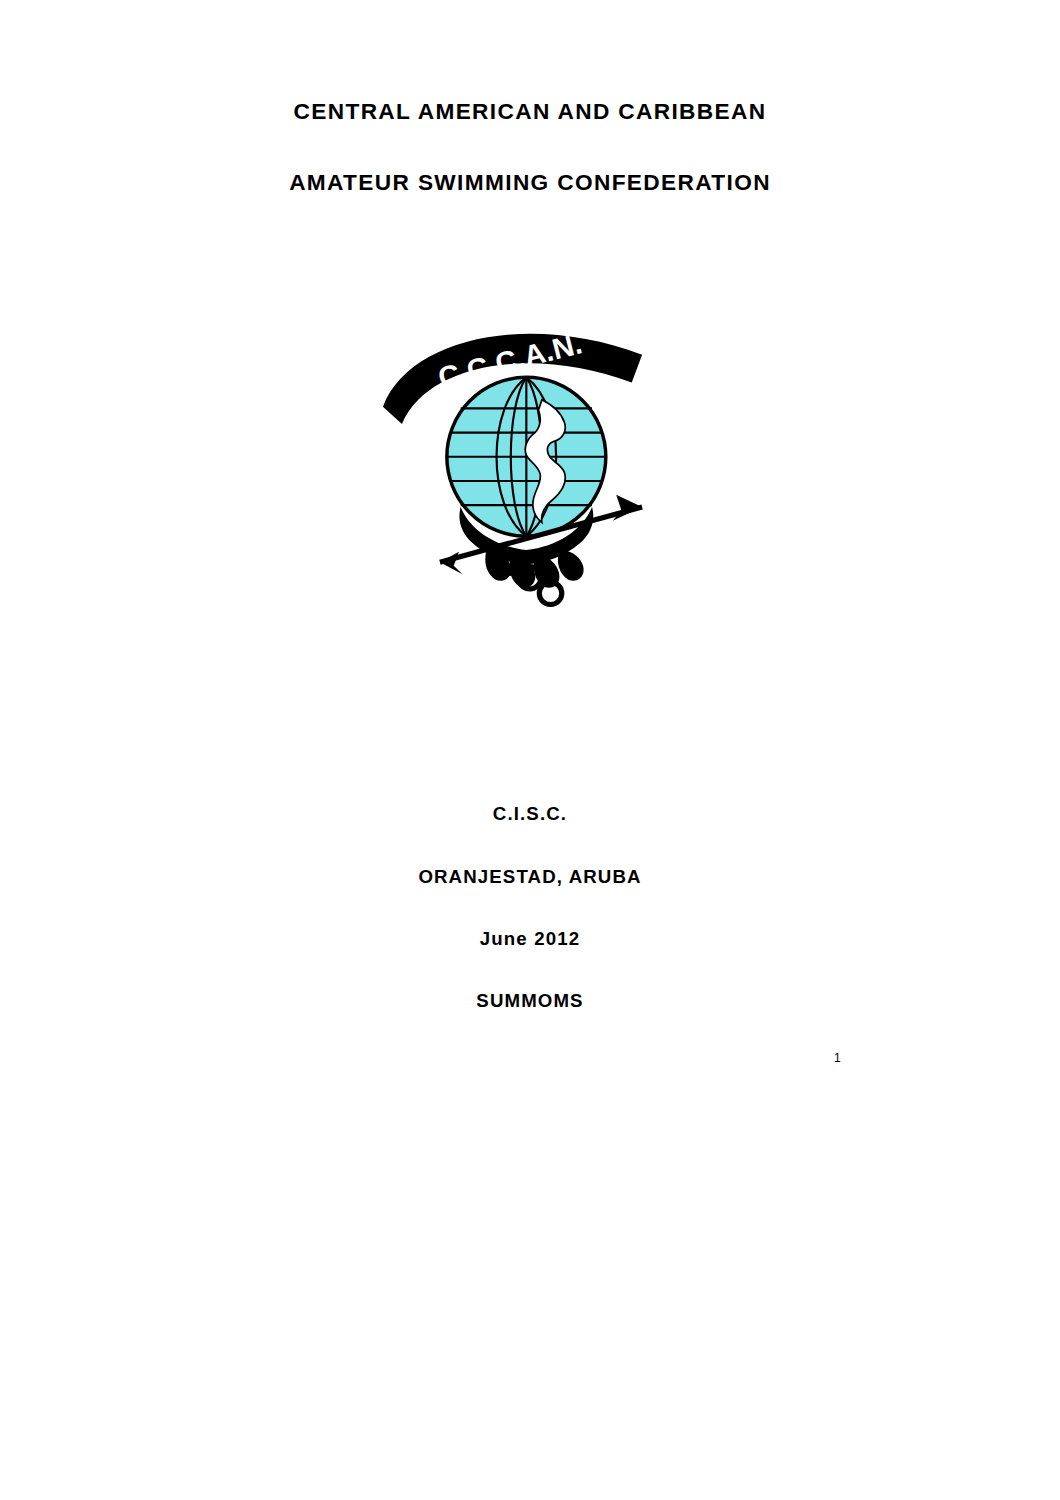CENTRAL AMERICAN AND CARIBBEAN AMATEUR SWIMMING CONFEDERATION
C.C.C.A.N.
C.I.S.C.
ORANJESTAD, ARUBA
June 2012
SUMMOMS
1